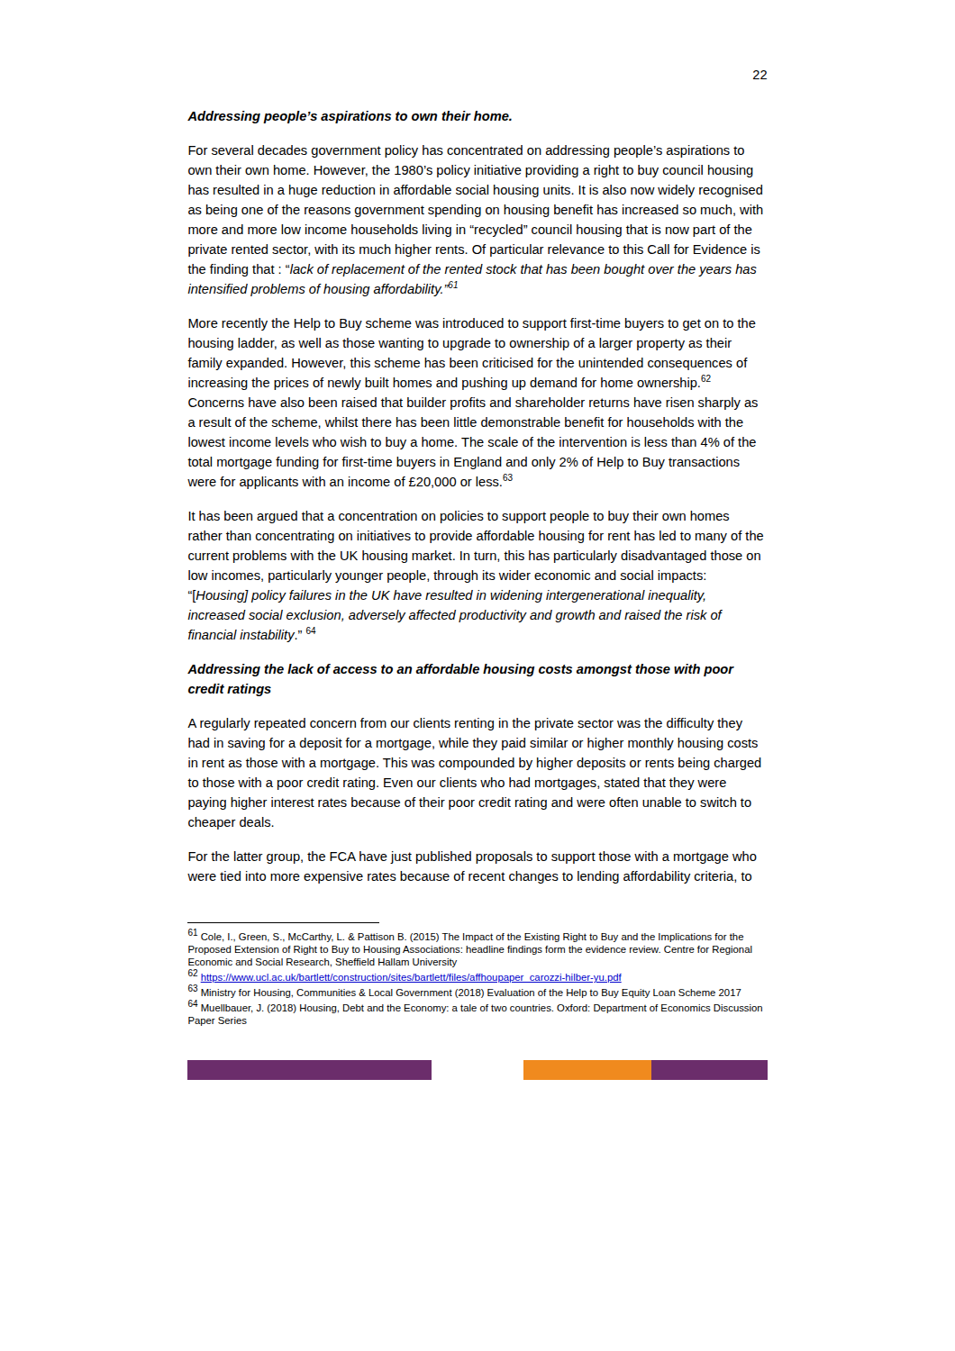22
Addressing people’s aspirations to own their home.
For several decades government policy has concentrated on addressing people’s aspirations to own their own home. However, the 1980’s policy initiative providing a right to buy council housing has resulted in a huge reduction in affordable social housing units. It is also now widely recognised as being one of the reasons government spending on housing benefit has increased so much, with more and more low income households living in “recycled” council housing that is now part of the private rented sector, with its much higher rents. Of particular relevance to this Call for Evidence is the finding that : “lack of replacement of the rented stock that has been bought over the years has intensified problems of housing affordability.”61
More recently the Help to Buy scheme was introduced to support first-time buyers to get on to the housing ladder, as well as those wanting to upgrade to ownership of a larger property as their family expanded. However, this scheme has been criticised for the unintended consequences of increasing the prices of newly built homes and pushing up demand for home ownership.62 Concerns have also been raised that builder profits and shareholder returns have risen sharply as a result of the scheme, whilst there has been little demonstrable benefit for households with the lowest income levels who wish to buy a home. The scale of the intervention is less than 4% of the total mortgage funding for first-time buyers in England and only 2% of Help to Buy transactions were for applicants with an income of £20,000 or less.63
It has been argued that a concentration on policies to support people to buy their own homes rather than concentrating on initiatives to provide affordable housing for rent has led to many of the current problems with the UK housing market. In turn, this has particularly disadvantaged those on low incomes, particularly younger people, through its wider economic and social impacts: “[Housing] policy failures in the UK have resulted in widening intergenerational inequality, increased social exclusion, adversely affected productivity and growth and raised the risk of financial instability.” 64
Addressing the lack of access to an affordable housing costs amongst those with poor credit ratings
A regularly repeated concern from our clients renting in the private sector was the difficulty they had in saving for a deposit for a mortgage, while they paid similar or higher monthly housing costs in rent as those with a mortgage. This was compounded by higher deposits or rents being charged to those with a poor credit rating. Even our clients who had mortgages, stated that they were paying higher interest rates because of their poor credit rating and were often unable to switch to cheaper deals.
For the latter group, the FCA have just published proposals to support those with a mortgage who were tied into more expensive rates because of recent changes to lending affordability criteria, to
61 Cole, I., Green, S., McCarthy, L. & Pattison B. (2015) The Impact of the Existing Right to Buy and the Implications for the Proposed Extension of Right to Buy to Housing Associations: headline findings form the evidence review. Centre for Regional Economic and Social Research, Sheffield Hallam University
62 https://www.ucl.ac.uk/bartlett/construction/sites/bartlett/files/affhoupaper_carozzi-hilber-yu.pdf
63 Ministry for Housing, Communities & Local Government (2018) Evaluation of the Help to Buy Equity Loan Scheme 2017
64 Muellbauer, J. (2018) Housing, Debt and the Economy: a tale of two countries. Oxford: Department of Economics Discussion Paper Series